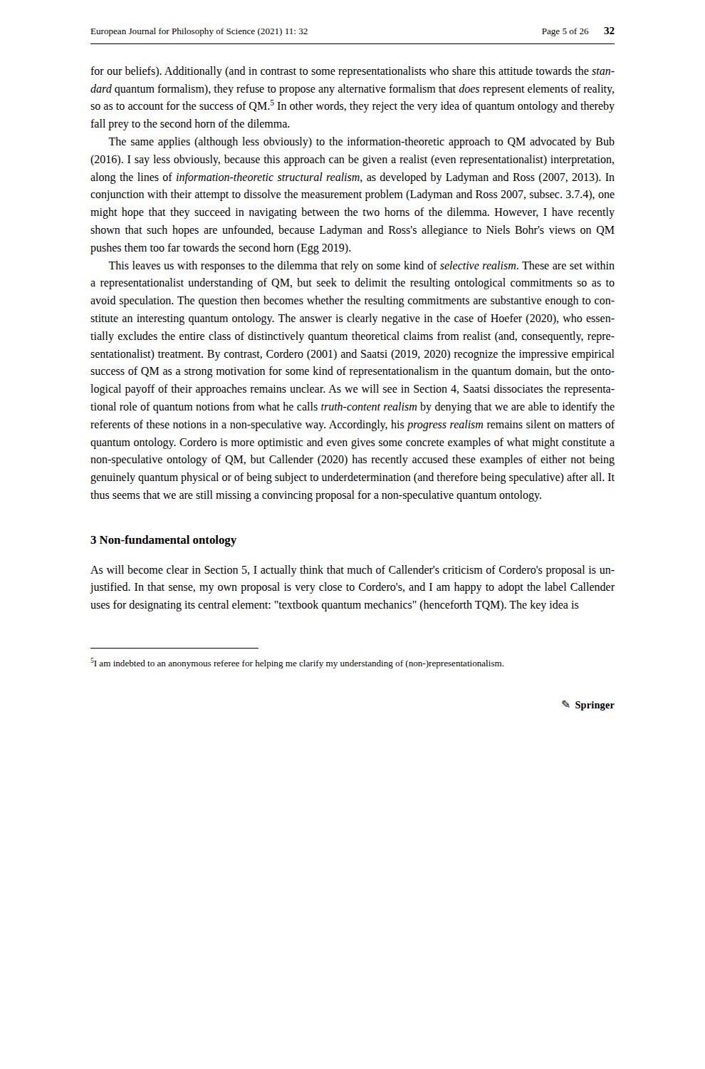European Journal for Philosophy of Science (2021) 11: 32 Page 5 of 26 32
for our beliefs). Additionally (and in contrast to some representationalists who share this attitude towards the standard quantum formalism), they refuse to propose any alternative formalism that does represent elements of reality, so as to account for the success of QM.5 In other words, they reject the very idea of quantum ontology and thereby fall prey to the second horn of the dilemma.
The same applies (although less obviously) to the information-theoretic approach to QM advocated by Bub (2016). I say less obviously, because this approach can be given a realist (even representationalist) interpretation, along the lines of information-theoretic structural realism, as developed by Ladyman and Ross (2007, 2013). In conjunction with their attempt to dissolve the measurement problem (Ladyman and Ross 2007, subsec. 3.7.4), one might hope that they succeed in navigating between the two horns of the dilemma. However, I have recently shown that such hopes are unfounded, because Ladyman and Ross's allegiance to Niels Bohr's views on QM pushes them too far towards the second horn (Egg 2019).
This leaves us with responses to the dilemma that rely on some kind of selective realism. These are set within a representationalist understanding of QM, but seek to delimit the resulting ontological commitments so as to avoid speculation. The question then becomes whether the resulting commitments are substantive enough to constitute an interesting quantum ontology. The answer is clearly negative in the case of Hoefer (2020), who essentially excludes the entire class of distinctively quantum theoretical claims from realist (and, consequently, representationalist) treatment. By contrast, Cordero (2001) and Saatsi (2019, 2020) recognize the impressive empirical success of QM as a strong motivation for some kind of representationalism in the quantum domain, but the ontological payoff of their approaches remains unclear. As we will see in Section 4, Saatsi dissociates the representational role of quantum notions from what he calls truth-content realism by denying that we are able to identify the referents of these notions in a non-speculative way. Accordingly, his progress realism remains silent on matters of quantum ontology. Cordero is more optimistic and even gives some concrete examples of what might constitute a non-speculative ontology of QM, but Callender (2020) has recently accused these examples of either not being genuinely quantum physical or of being subject to underdetermination (and therefore being speculative) after all. It thus seems that we are still missing a convincing proposal for a non-speculative quantum ontology.
3 Non-fundamental ontology
As will become clear in Section 5, I actually think that much of Callender's criticism of Cordero's proposal is unjustified. In that sense, my own proposal is very close to Cordero's, and I am happy to adopt the label Callender uses for designating its central element: "textbook quantum mechanics" (henceforth TQM). The key idea is
5I am indebted to an anonymous referee for helping me clarify my understanding of (non-)representationalism.
✎ Springer